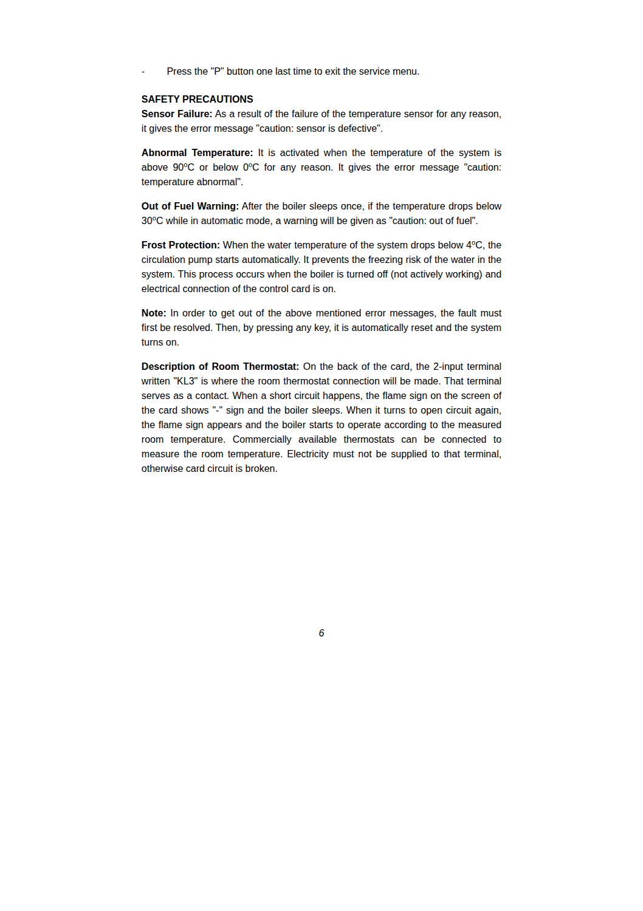- Press the "P" button one last time to exit the service menu.
SAFETY PRECAUTIONS
Sensor Failure: As a result of the failure of the temperature sensor for any reason, it gives the error message "caution: sensor is defective".
Abnormal Temperature: It is activated when the temperature of the system is above 90oC or below 0oC for any reason. It gives the error message "caution: temperature abnormal".
Out of Fuel Warning: After the boiler sleeps once, if the temperature drops below 30oC while in automatic mode, a warning will be given as "caution: out of fuel".
Frost Protection: When the water temperature of the system drops below 4oC, the circulation pump starts automatically. It prevents the freezing risk of the water in the system. This process occurs when the boiler is turned off (not actively working) and electrical connection of the control card is on.
Note: In order to get out of the above mentioned error messages, the fault must first be resolved. Then, by pressing any key, it is automatically reset and the system turns on.
Description of Room Thermostat: On the back of the card, the 2-input terminal written "KL3" is where the room thermostat connection will be made. That terminal serves as a contact. When a short circuit happens, the flame sign on the screen of the card shows "-" sign and the boiler sleeps. When it turns to open circuit again, the flame sign appears and the boiler starts to operate according to the measured room temperature. Commercially available thermostats can be connected to measure the room temperature. Electricity must not be supplied to that terminal, otherwise card circuit is broken.
6